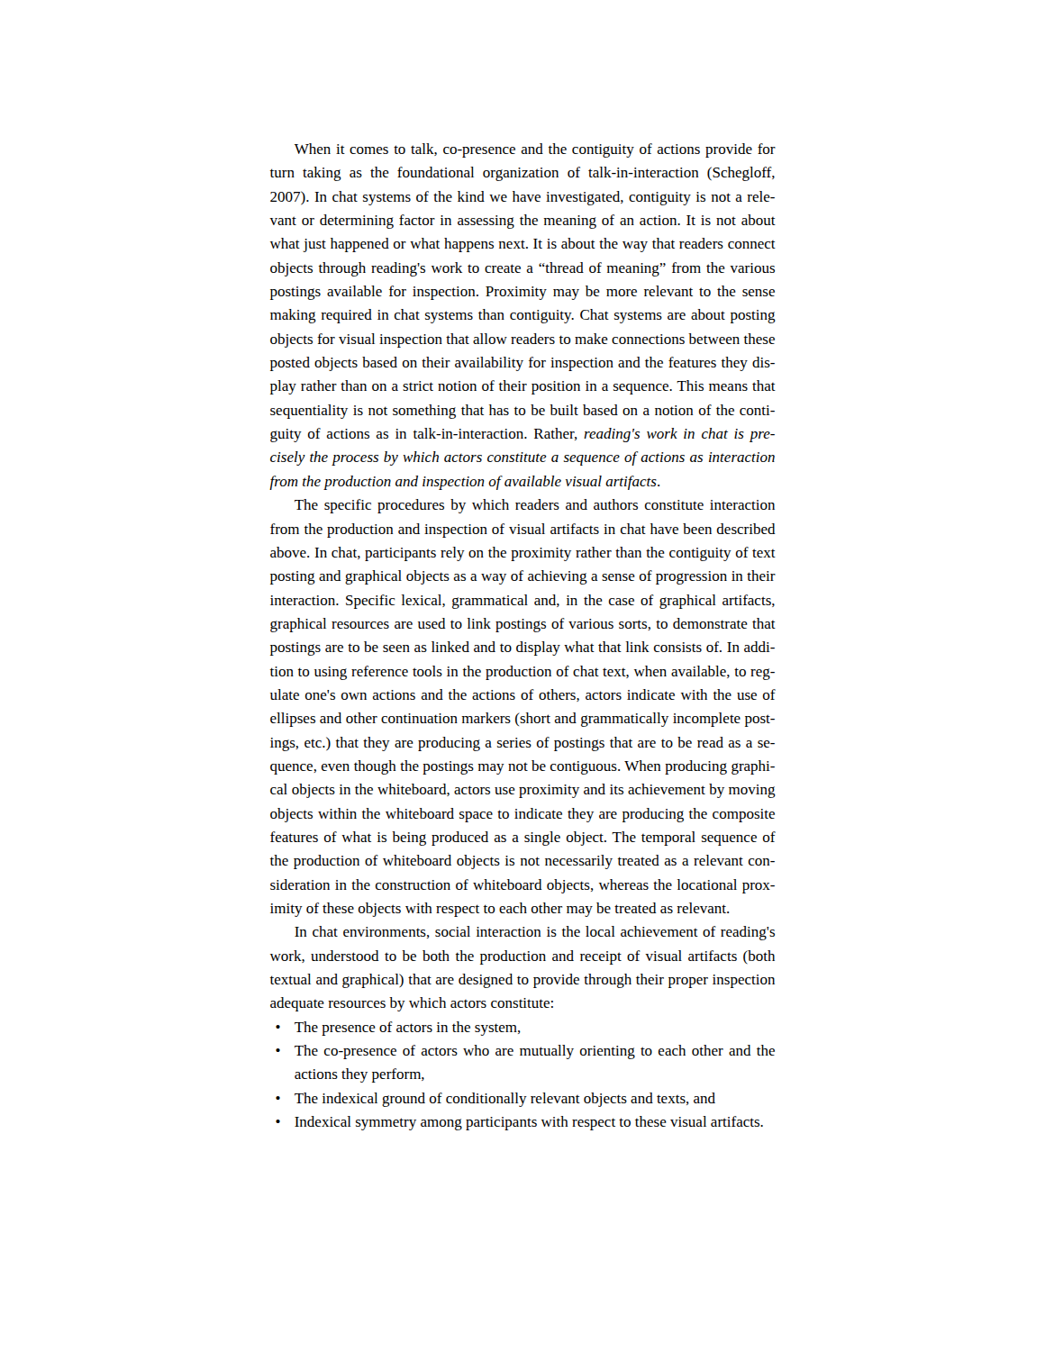When it comes to talk, co-presence and the contiguity of actions provide for turn taking as the foundational organization of talk-in-interaction (Schegloff, 2007). In chat systems of the kind we have investigated, contiguity is not a relevant or determining factor in assessing the meaning of an action. It is not about what just happened or what happens next. It is about the way that readers connect objects through reading's work to create a “thread of meaning” from the various postings available for inspection. Proximity may be more relevant to the sense making required in chat systems than contiguity. Chat systems are about posting objects for visual inspection that allow readers to make connections between these posted objects based on their availability for inspection and the features they display rather than on a strict notion of their position in a sequence. This means that sequentiality is not something that has to be built based on a notion of the contiguity of actions as in talk-in-interaction. Rather, reading's work in chat is precisely the process by which actors constitute a sequence of actions as interaction from the production and inspection of available visual artifacts.
The specific procedures by which readers and authors constitute interaction from the production and inspection of visual artifacts in chat have been described above. In chat, participants rely on the proximity rather than the contiguity of text posting and graphical objects as a way of achieving a sense of progression in their interaction. Specific lexical, grammatical and, in the case of graphical artifacts, graphical resources are used to link postings of various sorts, to demonstrate that postings are to be seen as linked and to display what that link consists of. In addition to using reference tools in the production of chat text, when available, to regulate one's own actions and the actions of others, actors indicate with the use of ellipses and other continuation markers (short and grammatically incomplete postings, etc.) that they are producing a series of postings that are to be read as a sequence, even though the postings may not be contiguous. When producing graphical objects in the whiteboard, actors use proximity and its achievement by moving objects within the whiteboard space to indicate they are producing the composite features of what is being produced as a single object. The temporal sequence of the production of whiteboard objects is not necessarily treated as a relevant consideration in the construction of whiteboard objects, whereas the locational proximity of these objects with respect to each other may be treated as relevant.
In chat environments, social interaction is the local achievement of reading's work, understood to be both the production and receipt of visual artifacts (both textual and graphical) that are designed to provide through their proper inspection adequate resources by which actors constitute:
The presence of actors in the system,
The co-presence of actors who are mutually orienting to each other and the actions they perform,
The indexical ground of conditionally relevant objects and texts, and
Indexical symmetry among participants with respect to these visual artifacts.